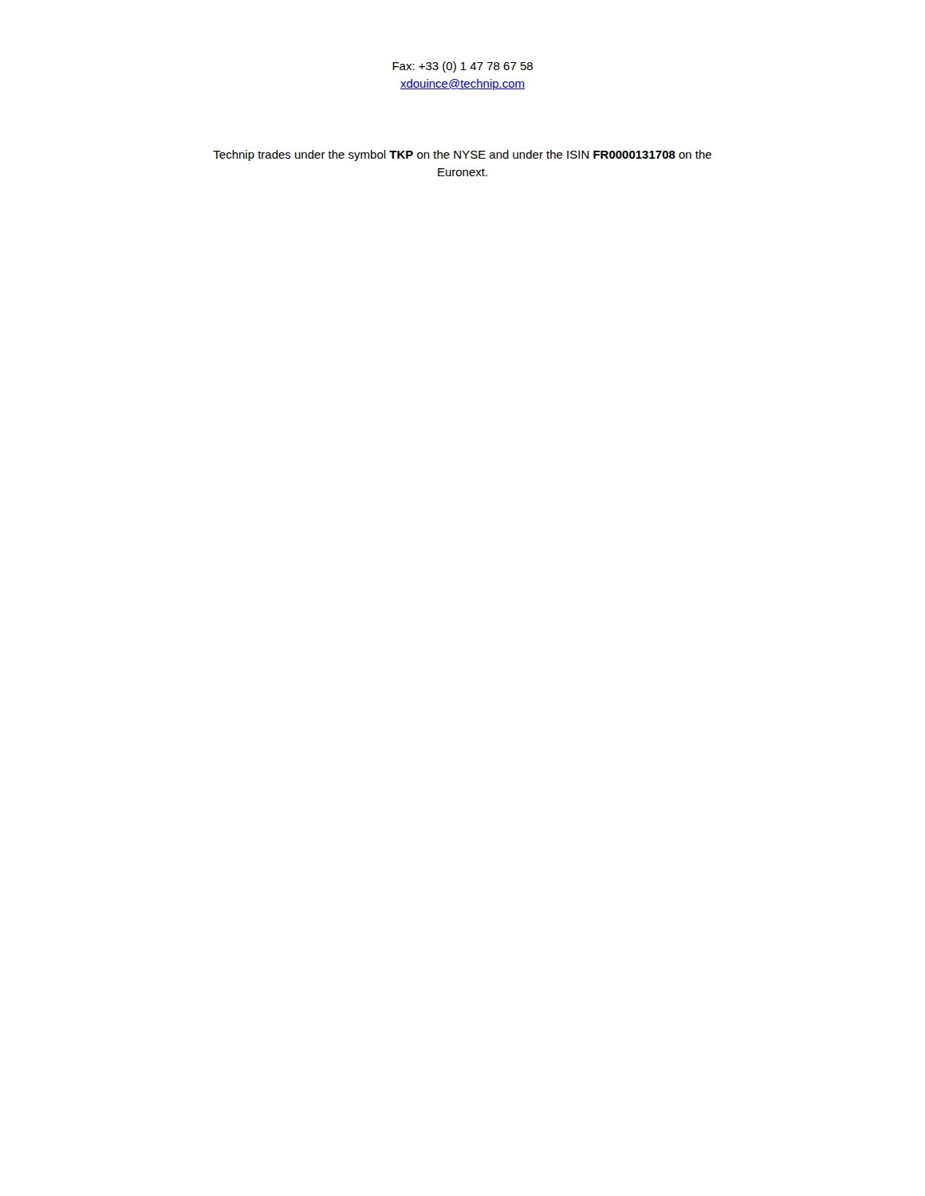Fax: +33 (0) 1 47 78 67 58
xdouince@technip.com
Technip trades under the symbol TKP on the NYSE and under the ISIN FR0000131708 on the Euronext.